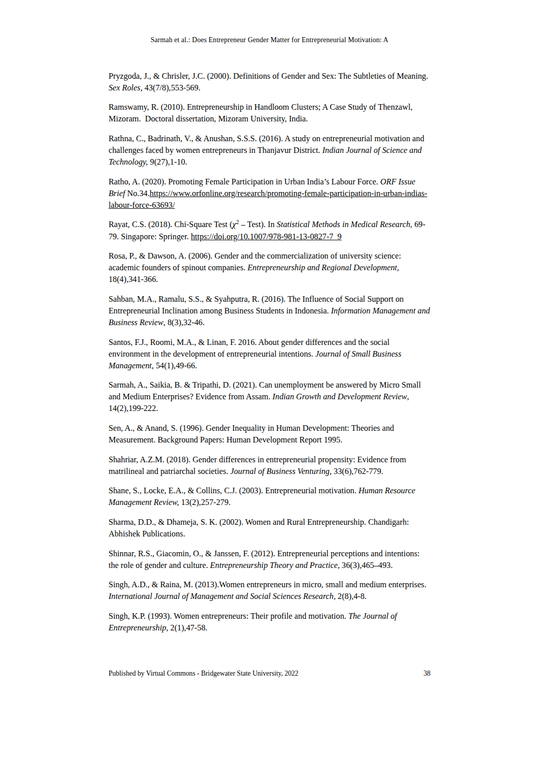Sarmah et al.: Does Entrepreneur Gender Matter for Entrepreneurial Motivation: A
Pryzgoda, J., & Chrisler, J.C. (2000). Definitions of Gender and Sex: The Subtleties of Meaning. Sex Roles, 43(7/8),553-569.
Ramswamy, R. (2010). Entrepreneurship in Handloom Clusters; A Case Study of Thenzawl, Mizoram. Doctoral dissertation, Mizoram University, India.
Rathna, C., Badrinath, V., & Anushan, S.S.S. (2016). A study on entrepreneurial motivation and challenges faced by women entrepreneurs in Thanjavur District. Indian Journal of Science and Technology, 9(27),1-10.
Ratho, A. (2020). Promoting Female Participation in Urban India’s Labour Force. ORF Issue Brief No.34.https://www.orfonline.org/research/promoting-female-participation-in-urban-indias-labour-force-63693/
Rayat, C.S. (2018). Chi-Square Test (χ2 – Test). In Statistical Methods in Medical Research, 69-79. Singapore: Springer. https://doi.org/10.1007/978-981-13-0827-7_9
Rosa, P., & Dawson, A. (2006). Gender and the commercialization of university science: academic founders of spinout companies. Entrepreneurship and Regional Development, 18(4),341-366.
Sahban, M.A., Ramalu, S.S., & Syahputra, R. (2016). The Influence of Social Support on Entrepreneurial Inclination among Business Students in Indonesia. Information Management and Business Review, 8(3),32-46.
Santos, F.J., Roomi, M.A., & Linan, F. 2016. About gender differences and the social environment in the development of entrepreneurial intentions. Journal of Small Business Management, 54(1),49-66.
Sarmah, A., Saikia, B. & Tripathi, D. (2021). Can unemployment be answered by Micro Small and Medium Enterprises? Evidence from Assam. Indian Growth and Development Review, 14(2),199-222.
Sen, A., & Anand, S. (1996). Gender Inequality in Human Development: Theories and Measurement. Background Papers: Human Development Report 1995.
Shahriar, A.Z.M. (2018). Gender differences in entrepreneurial propensity: Evidence from matrilineal and patriarchal societies. Journal of Business Venturing, 33(6),762-779.
Shane, S., Locke, E.A., & Collins, C.J. (2003). Entrepreneurial motivation. Human Resource Management Review, 13(2),257-279.
Sharma, D.D., & Dhameja, S. K. (2002). Women and Rural Entrepreneurship. Chandigarh: Abhishek Publications.
Shinnar, R.S., Giacomin, O., & Janssen, F. (2012). Entrepreneurial perceptions and intentions: the role of gender and culture. Entrepreneurship Theory and Practice, 36(3),465–493.
Singh, A.D., & Raina, M. (2013).Women entrepreneurs in micro, small and medium enterprises. International Journal of Management and Social Sciences Research, 2(8),4-8.
Singh, K.P. (1993). Women entrepreneurs: Their profile and motivation. The Journal of Entrepreneurship, 2(1),47-58.
Published by Virtual Commons - Bridgewater State University, 2022
38